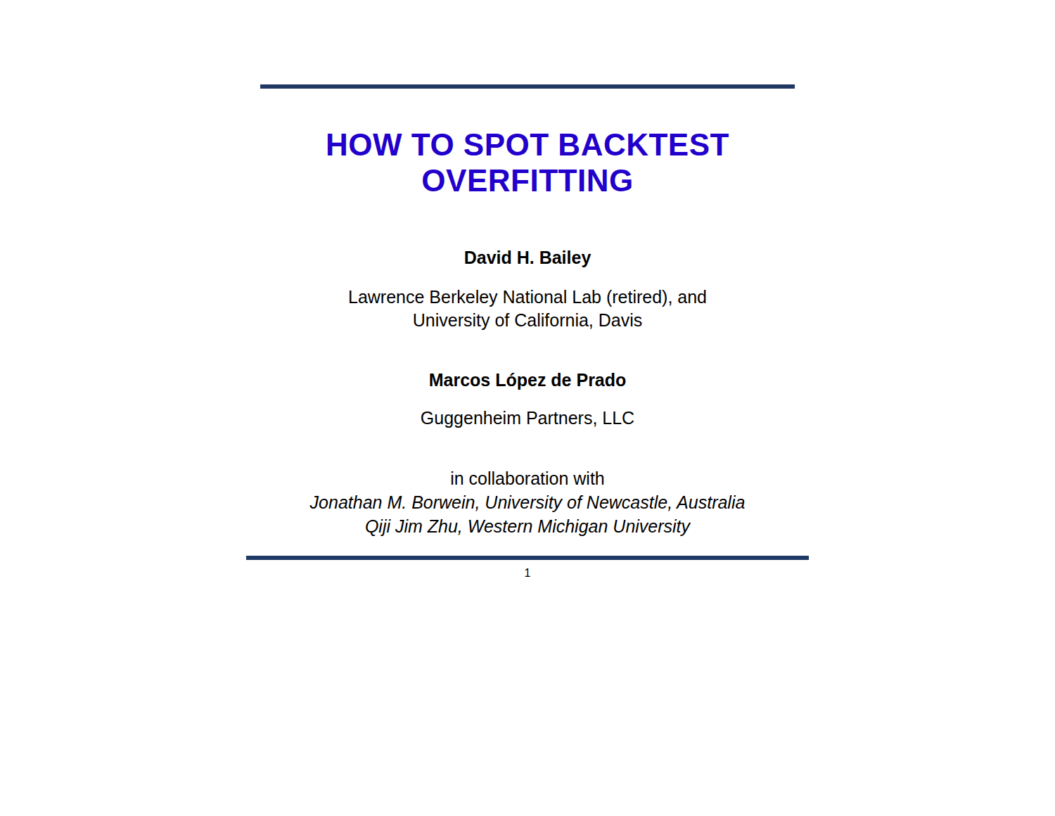HOW TO SPOT BACKTEST
OVERFITTING
David H. Bailey
Lawrence Berkeley National Lab (retired), and
University of California, Davis
Marcos López de Prado
Guggenheim Partners, LLC
in collaboration with
Jonathan M. Borwein, University of Newcastle, Australia
Qiji Jim Zhu, Western Michigan University
1